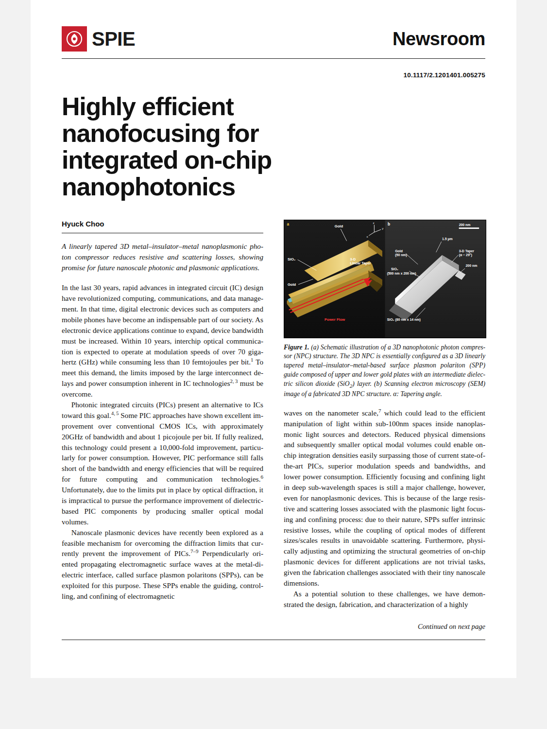SPIE
Newsroom
10.1117/2.1201401.005275
Highly efficient nanofocusing for integrated on-chip nanophotonics
Hyuck Choo
A linearly tapered 3D metal–insulator–metal nanoplasmonic photon compressor reduces resistive and scattering losses, showing promise for future nanoscale photonic and plasmonic applications.
In the last 30 years, rapid advances in integrated circuit (IC) design have revolutionized computing, communications, and data management. In that time, digital electronic devices such as computers and mobile phones have become an indispensable part of our society. As electronic device applications continue to expand, device bandwidth must be increased. Within 10 years, interchip optical communication is expected to operate at modulation speeds of over 70 gigahertz (GHz) while consuming less than 10 femtojoules per bit.1 To meet this demand, the limits imposed by the large interconnect delays and power consumption inherent in IC technologies2, 3 must be overcome.
Photonic integrated circuits (PICs) present an alternative to ICs toward this goal.4, 5 Some PIC approaches have shown excellent improvement over conventional CMOS ICs, with approximately 20GHz of bandwidth and about 1 picojoule per bit. If fully realized, this technology could present a 10,000-fold improvement, particularly for power consumption. However, PIC performance still falls short of the bandwidth and energy efficiencies that will be required for future computing and communication technologies.6 Unfortunately, due to the limits put in place by optical diffraction, it is impractical to pursue the performance improvement of dielectric-based PIC components by producing smaller optical modal volumes.
Nanoscale plasmonic devices have recently been explored as a feasible mechanism for overcoming the diffraction limits that currently prevent the improvement of PICs.7–9 Perpendicularly oriented propagating electromagnetic surface waves at the metal-dielectric interface, called surface plasmon polaritons (SPPs), can be exploited for this purpose. These SPPs enable the guiding, controlling, and confining of electromagnetic
z y x a Gold SiO₂ Gold 3-D Linear Taper Power Flow 200 nm b 1.5 µm Gold (50 nm) SiO₂ (500 nm x 200 nm) 3-D Taper (α ~ 29°) 200 nm SiO₂ (80 nm x 14 nm)
Figure 1. (a) Schematic illustration of a 3D nanophotonic photon compressor (NPC) structure. The 3D NPC is essentially configured as a 3D linearly tapered metal–insulator–metal-based surface plasmon polariton (SPP) guide composed of upper and lower gold plates with an intermediate dielectric silicon dioxide (SiO2) layer. (b) Scanning electron microscopy (SEM) image of a fabricated 3D NPC structure. α: Tapering angle.
waves on the nanometer scale,7 which could lead to the efficient manipulation of light within sub-100nm spaces inside nanoplasmonic light sources and detectors. Reduced physical dimensions and subsequently smaller optical modal volumes could enable on-chip integration densities easily surpassing those of current state-of-the-art PICs, superior modulation speeds and bandwidths, and lower power consumption. Efficiently focusing and confining light in deep sub-wavelength spaces is still a major challenge, however, even for nanoplasmonic devices. This is because of the large resistive and scattering losses associated with the plasmonic light focusing and confining process: due to their nature, SPPs suffer intrinsic resistive losses, while the coupling of optical modes of different sizes/scales results in unavoidable scattering. Furthermore, physically adjusting and optimizing the structural geometries of on-chip plasmonic devices for different applications are not trivial tasks, given the fabrication challenges associated with their tiny nanoscale dimensions.
As a potential solution to these challenges, we have demonstrated the design, fabrication, and characterization of a highly
Continued on next page